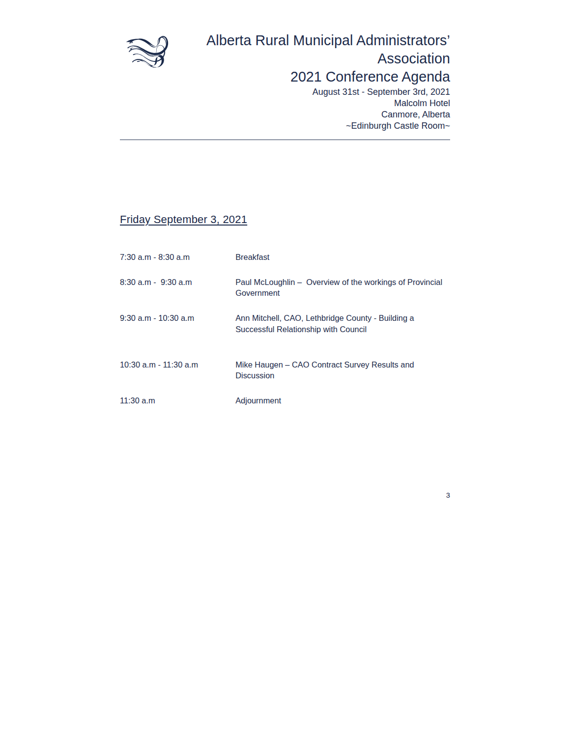Alberta Rural Municipal Administrators’ Association
2021 Conference Agenda
August 31st - September 3rd, 2021
Malcolm Hotel
Canmore, Alberta
~Edinburgh Castle Room~
Friday September 3, 2021
| 7:30 a.m - 8:30 a.m | Breakfast |
| 8:30 a.m - 9:30 a.m | Paul McLoughlin – Overview of the workings of Provincial Government |
| 9:30 a.m - 10:30 a.m | Ann Mitchell, CAO, Lethbridge County - Building a Successful Relationship with Council |
| 10:30 a.m - 11:30 a.m | Mike Haugen – CAO Contract Survey Results and Discussion |
| 11:30 a.m | Adjournment |
3